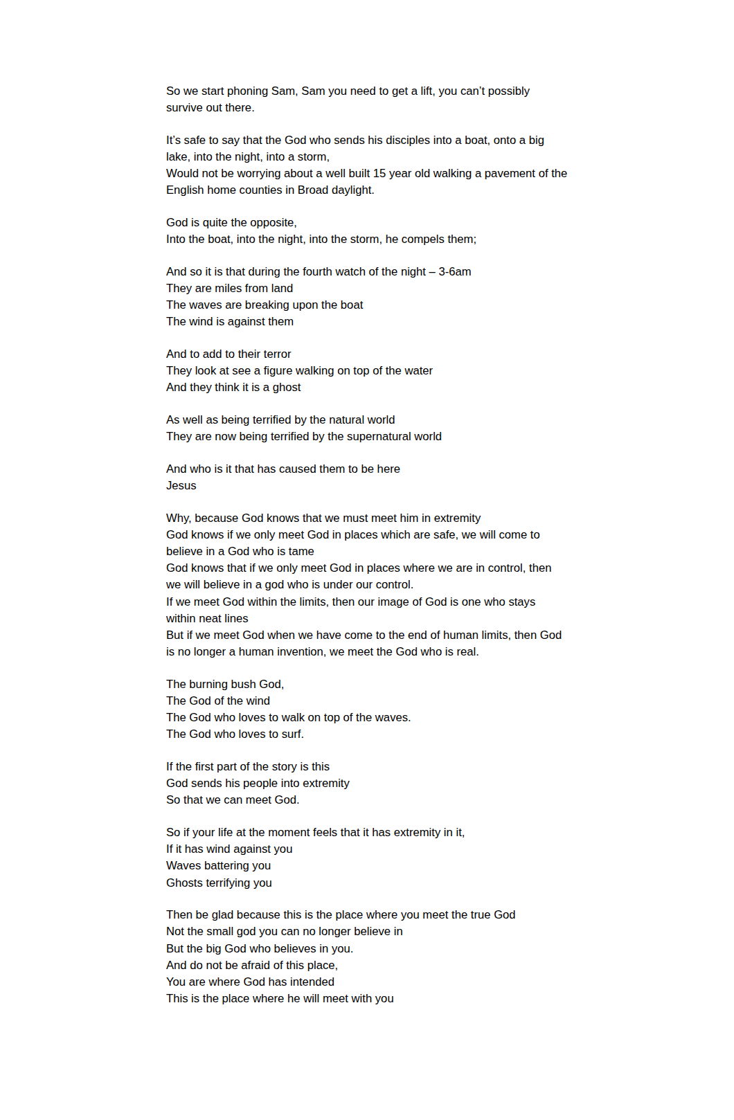So we start phoning Sam, Sam you need to get a lift, you can’t possibly survive out there.
It’s safe to say that the God who sends his disciples into a boat, onto a big lake, into the night, into a storm,
Would not be worrying about a well built 15 year old walking a pavement of the English home counties in Broad daylight.
God is quite the opposite,
Into the boat, into the night, into the storm, he compels them;
And so it is that during the fourth watch of the night – 3-6am
They are miles from land
The waves are breaking upon the boat
The wind is against them
And to add to their terror
They look at see a figure walking on top of the water
And they think it is a ghost
As well as being terrified by the natural world
They are now being terrified by the supernatural world
And who is it that has caused them to be here
Jesus
Why, because God knows that we must meet him in extremity
God knows if we only meet God in places which are safe, we will come to believe in a God who is tame
God knows that if we only meet God in places where we are in control, then we will believe in a god who is under our control.
If we meet God within the limits, then our image of God is one who stays within neat lines
But if we meet God when we have come to the end of human limits, then God is no longer a human invention, we meet the God who is real.
The burning bush God,
The God of the wind
The God who loves to walk on top of the waves.
The God who loves to surf.
If the first part of the story is this
God sends his people into extremity
So that we can meet God.
So if your life at the moment feels that it has extremity in it,
If it has wind against you
Waves battering you
Ghosts terrifying you
Then be glad because this is the place where you meet the true God
Not the small god you can no longer believe in
But the big God who believes in you.
And do not be afraid of this place,
You are where God has intended
This is the place where he will meet with you